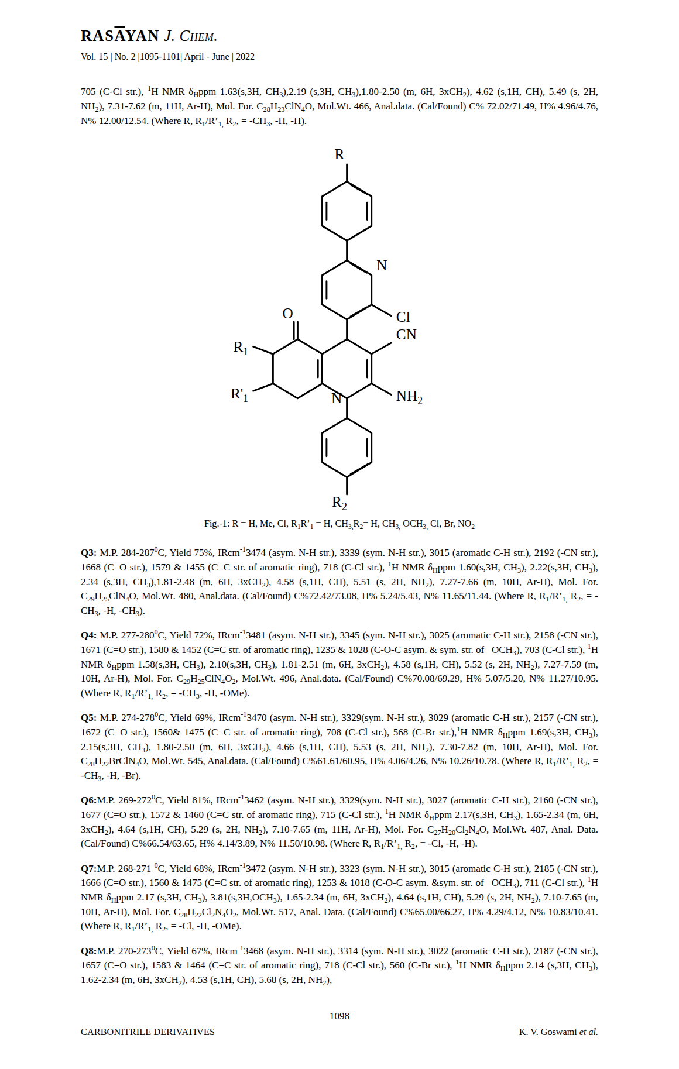RASAYAN J. Chem.
Vol. 15 | No. 2 |1095-1101| April - June | 2022
705 (C-Cl str.), 1H NMR δHppm 1.63(s,3H, CH3),2.19 (s,3H, CH3),1.80-2.50 (m, 6H, 3xCH2), 4.62 (s,1H, CH), 5.49 (s, 2H, NH2), 7.31-7.62 (m, 11H, Ar-H), Mol. For. C28H23ClN4O, Mol.Wt. 466, Anal.data. (Cal/Found) C% 72.02/71.49, H% 4.96/4.76, N% 12.00/12.54. (Where R, R1/R’1, R2, = -CH3, -H, -H).
General structure of 2-amino-4-(2-chloro-5-arylpyridin-3-yl)-1-aryl-5-oxo-hexahydroquinoline-3-carbonitrile A tetrahydroquinoline core bearing a 5-oxo group, a 3-carbonitrile, a 2-amino group, an N1-aryl substituent with R2, a C4-linked 2-chloropyridin-3-yl ring carrying a 4-R-phenyl group, and R1/R'1 substituents on the carbocyclic ring. R N Cl O CN NH2 R1 R'1 N R2
Fig.-1: R = H, Me, Cl, R1R’1 = H, CH3,R2= H, CH3, OCH3, Cl, Br, NO2
Q3: M.P. 284-2870C, Yield 75%, IRcm-13474 (asym. N-H str.), 3339 (sym. N-H str.), 3015 (aromatic C-H str.), 2192 (-CN str.), 1668 (C=O str.), 1579 & 1455 (C=C str. of aromatic ring), 718 (C-Cl str.), 1H NMR δHppm 1.60(s,3H, CH3), 2.22(s,3H, CH3), 2.34 (s,3H, CH3),1.81-2.48 (m, 6H, 3xCH2), 4.58 (s,1H, CH), 5.51 (s, 2H, NH2), 7.27-7.66 (m, 10H, Ar-H), Mol. For. C29H25ClN4O, Mol.Wt. 480, Anal.data. (Cal/Found) C%72.42/73.08, H% 5.24/5.43, N% 11.65/11.44. (Where R, R1/R’1, R2, = -CH3, -H, -CH3).
Q4: M.P. 277-2800C, Yield 72%, IRcm-13481 (asym. N-H str.), 3345 (sym. N-H str.), 3025 (aromatic C-H str.), 2158 (-CN str.), 1671 (C=O str.), 1580 & 1452 (C=C str. of aromatic ring), 1235 & 1028 (C-O-C asym. & sym. str. of –OCH3), 703 (C-Cl str.), 1H NMR δHppm 1.58(s,3H, CH3), 2.10(s,3H, CH3), 1.81-2.51 (m, 6H, 3xCH2), 4.58 (s,1H, CH), 5.52 (s, 2H, NH2), 7.27-7.59 (m, 10H, Ar-H), Mol. For. C29H25ClN4O2, Mol.Wt. 496, Anal.data. (Cal/Found) C%70.08/69.29, H% 5.07/5.20, N% 11.27/10.95. (Where R, R1/R’1, R2, = -CH3, -H, -OMe).
Q5: M.P. 274-2780C, Yield 69%, IRcm-13470 (asym. N-H str.), 3329(sym. N-H str.), 3029 (aromatic C-H str.), 2157 (-CN str.), 1672 (C=O str.), 1560& 1475 (C=C str. of aromatic ring), 708 (C-Cl str.), 568 (C-Br str.),1H NMR δHppm 1.69(s,3H, CH3), 2.15(s,3H, CH3), 1.80-2.50 (m, 6H, 3xCH2), 4.66 (s,1H, CH), 5.53 (s, 2H, NH2), 7.30-7.82 (m, 10H, Ar-H), Mol. For. C28H22BrClN4O, Mol.Wt. 545, Anal.data. (Cal/Found) C%61.61/60.95, H% 4.06/4.26, N% 10.26/10.78. (Where R, R1/R’1, R2, = -CH3, -H, -Br).
Q6: M.P. 269-2720C, Yield 81%, IRcm-13462 (asym. N-H str.), 3329(sym. N-H str.), 3027 (aromatic C-H str.), 2160 (-CN str.), 1677 (C=O str.), 1572 & 1460 (C=C str. of aromatic ring), 715 (C-Cl str.), 1H NMR δHppm 2.17(s,3H, CH3), 1.65-2.34 (m, 6H, 3xCH2), 4.64 (s,1H, CH), 5.29 (s, 2H, NH2), 7.10-7.65 (m, 11H, Ar-H), Mol. For. C27H20Cl2N4O, Mol.Wt. 487, Anal. Data. (Cal/Found) C%66.54/63.65, H% 4.14/3.89, N% 11.50/10.98. (Where R, R1/R’1, R2, = -Cl, -H, -H).
Q7: M.P. 268-271 0C, Yield 68%, IRcm-13472 (asym. N-H str.), 3323 (sym. N-H str.), 3015 (aromatic C-H str.), 2185 (-CN str.), 1666 (C=O str.), 1560 & 1475 (C=C str. of aromatic ring), 1253 & 1018 (C-O-C asym. &sym. str. of –OCH3), 711 (C-Cl str.), 1H NMR δHppm 2.17 (s,3H, CH3), 3.81(s,3H,OCH3), 1.65-2.34 (m, 6H, 3xCH2), 4.64 (s,1H, CH), 5.29 (s, 2H, NH2), 7.10-7.65 (m, 10H, Ar-H), Mol. For. C28H22Cl2N4O2, Mol.Wt. 517, Anal. Data. (Cal/Found) C%65.00/66.27, H% 4.29/4.12, N% 10.83/10.41. (Where R, R1/R’1, R2, = -Cl, -H, -OMe).
Q8: M.P. 270-2730C, Yield 67%, IRcm-13468 (asym. N-H str.), 3314 (sym. N-H str.), 3022 (aromatic C-H str.), 2187 (-CN str.), 1657 (C=O str.), 1583 & 1464 (C=C str. of aromatic ring), 718 (C-Cl str.), 560 (C-Br str.), 1H NMR δHppm 2.14 (s,3H, CH3), 1.62-2.34 (m, 6H, 3xCH2), 4.53 (s,1H, CH), 5.68 (s, 2H, NH2),
1098
Carbonitrile Derivatives K. V. Goswami et al.